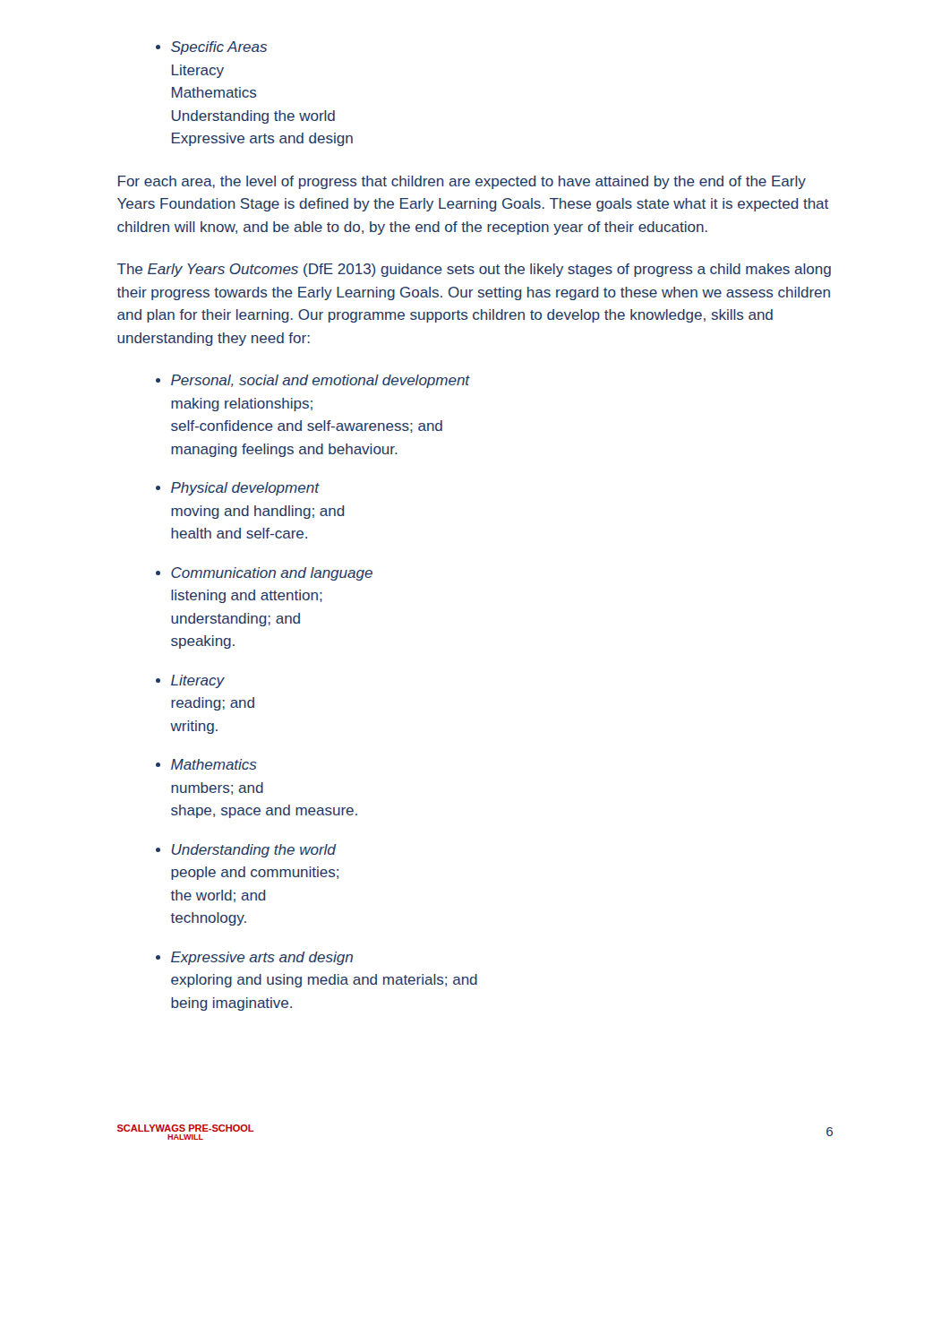Specific Areas Literacy Mathematics Understanding the world Expressive arts and design
For each area, the level of progress that children are expected to have attained by the end of the Early Years Foundation Stage is defined by the Early Learning Goals. These goals state what it is expected that children will know, and be able to do, by the end of the reception year of their education.
The Early Years Outcomes (DfE 2013) guidance sets out the likely stages of progress a child makes along their progress towards the Early Learning Goals. Our setting has regard to these when we assess children and plan for their learning. Our programme supports children to develop the knowledge, skills and understanding they need for:
Personal, social and emotional development making relationships; self-confidence and self-awareness; and managing feelings and behaviour.
Physical development moving and handling; and health and self-care.
Communication and language listening and attention; understanding; and speaking.
Literacy reading; and writing.
Mathematics numbers; and shape, space and measure.
Understanding the world people and communities; the world; and technology.
Expressive arts and design exploring and using media and materials; and being imaginative.
SCALLYWAGS PRE-SCHOOL HALWILL
6